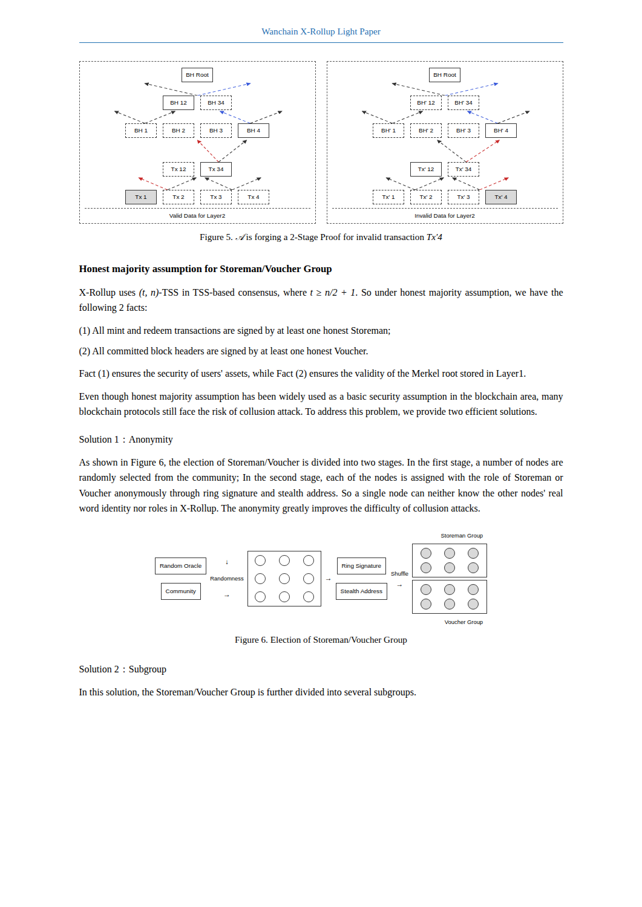Wanchain X-Rollup Light Paper
BH Root
BH 12
BH 34
BH 1
BH 2
BH 3
BH 4
Tx 12
Tx 34
Tx 1
Tx 2
Tx 3
Tx 4
Valid Data for Layer2
BH Root
BH' 12
BH' 34
BH' 1
BH' 2
BH' 3
BH' 4
Tx' 12
Tx' 34
Tx' 1
Tx' 2
Tx' 3
Tx' 4
Invalid Data for Layer2
Figure 5. 𝒜 is forging a 2-Stage Proof for invalid transaction Tx′4
Honest majority assumption for Storeman/Voucher Group
X-Rollup uses (t, n)-TSS in TSS-based consensus, where t ≥ n/2 + 1. So under honest majority assumption, we have the following 2 facts:
(1) All mint and redeem transactions are signed by at least one honest Storeman;
(2) All committed block headers are signed by at least one honest Voucher.
Fact (1) ensures the security of users' assets, while Fact (2) ensures the validity of the Merkel root stored in Layer1.
Even though honest majority assumption has been widely used as a basic security assumption in the blockchain area, many blockchain protocols still face the risk of collusion attack. To address this problem, we provide two efficient solutions.
Solution 1：Anonymity
As shown in Figure 6, the election of Storeman/Voucher is divided into two stages. In the first stage, a number of nodes are randomly selected from the community; In the second stage, each of the nodes is assigned with the role of Storeman or Voucher anonymously through ring signature and stealth address. So a single node can neither know the other nodes' real word identity nor roles in X-Rollup. The anonymity greatly improves the difficulty of collusion attacks.
Random Oracle
Community
↓
Randomness
→
→
Ring Signature
Stealth Address
Shuffle
→
Storeman Group
Voucher Group
Figure 6. Election of Storeman/Voucher Group
Solution 2：Subgroup
In this solution, the Storeman/Voucher Group is further divided into several subgroups.